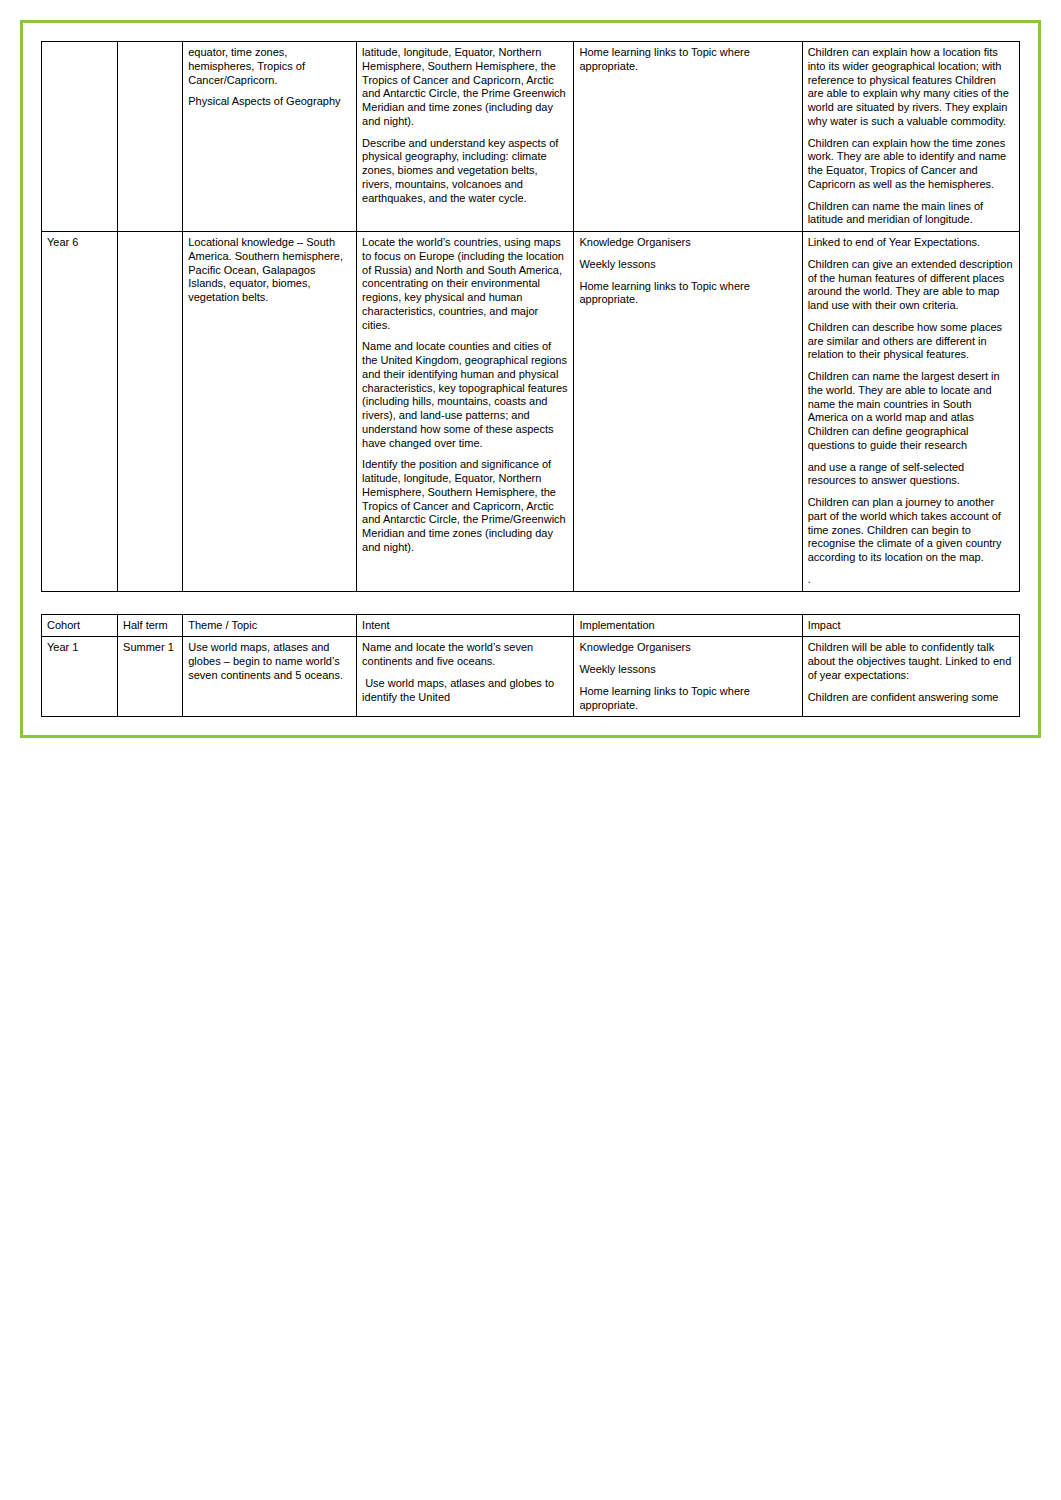| | | equator, time zones, hemispheres, Tropics of Cancer/Capricorn. Physical Aspects of Geography | latitude, longitude, Equator, Northern Hemisphere, Southern Hemisphere, the Tropics of Cancer and Capricorn, Arctic and Antarctic Circle, the Prime Greenwich Meridian and time zones (including day and night). Describe and understand key aspects of physical geography, including: climate zones, biomes and vegetation belts, rivers, mountains, volcanoes and earthquakes, and the water cycle. | Home learning links to Topic where appropriate. | Children can explain how a location fits into its wider geographical location; with reference to physical features Children are able to explain why many cities of the world are situated by rivers. They explain why water is such a valuable commodity. Children can explain how the time zones work. They are able to identify and name the Equator, Tropics of Cancer and Capricorn as well as the hemispheres. Children can name the main lines of latitude and meridian of longitude. |
| Year 6 | | Locational knowledge – South America. Southern hemisphere, Pacific Ocean, Galapagos Islands, equator, biomes, vegetation belts. | Locate the world’s countries, using maps to focus on Europe (including the location of Russia) and North and South America, concentrating on their environmental regions, key physical and human characteristics, countries, and major cities. Name and locate counties and cities of the United Kingdom, geographical regions and their identifying human and physical characteristics, key topographical features (including hills, mountains, coasts and rivers), and land-use patterns; and understand how some of these aspects have changed over time. Identify the position and significance of latitude, longitude, Equator, Northern Hemisphere, Southern Hemisphere, the Tropics of Cancer and Capricorn, Arctic and Antarctic Circle, the Prime/Greenwich Meridian and time zones (including day and night). | Knowledge Organisers Weekly lessons Home learning links to Topic where appropriate. | Linked to end of Year Expectations. Children can give an extended description of the human features of different places around the world. They are able to map land use with their own criteria. Children can describe how some places are similar and others are different in relation to their physical features. Children can name the largest desert in the world. They are able to locate and name the main countries in South America on a world map and atlas Children can define geographical questions to guide their research and use a range of self-selected resources to answer questions. Children can plan a journey to another part of the world which takes account of time zones. Children can begin to recognise the climate of a given country according to its location on the map. . |
| Cohort | Half term | Theme / Topic | Intent | Implementation | Impact |
| --- | --- | --- | --- | --- | --- |
| Year 1 | Summer 1 | Use world maps, atlases and globes – begin to name world’s seven continents and 5 oceans. | Name and locate the world’s seven continents and five oceans. Use world maps, atlases and globes to identify the United | Knowledge Organisers Weekly lessons Home learning links to Topic where appropriate. | Children will be able to confidently talk about the objectives taught. Linked to end of year expectations: Children are confident answering some |